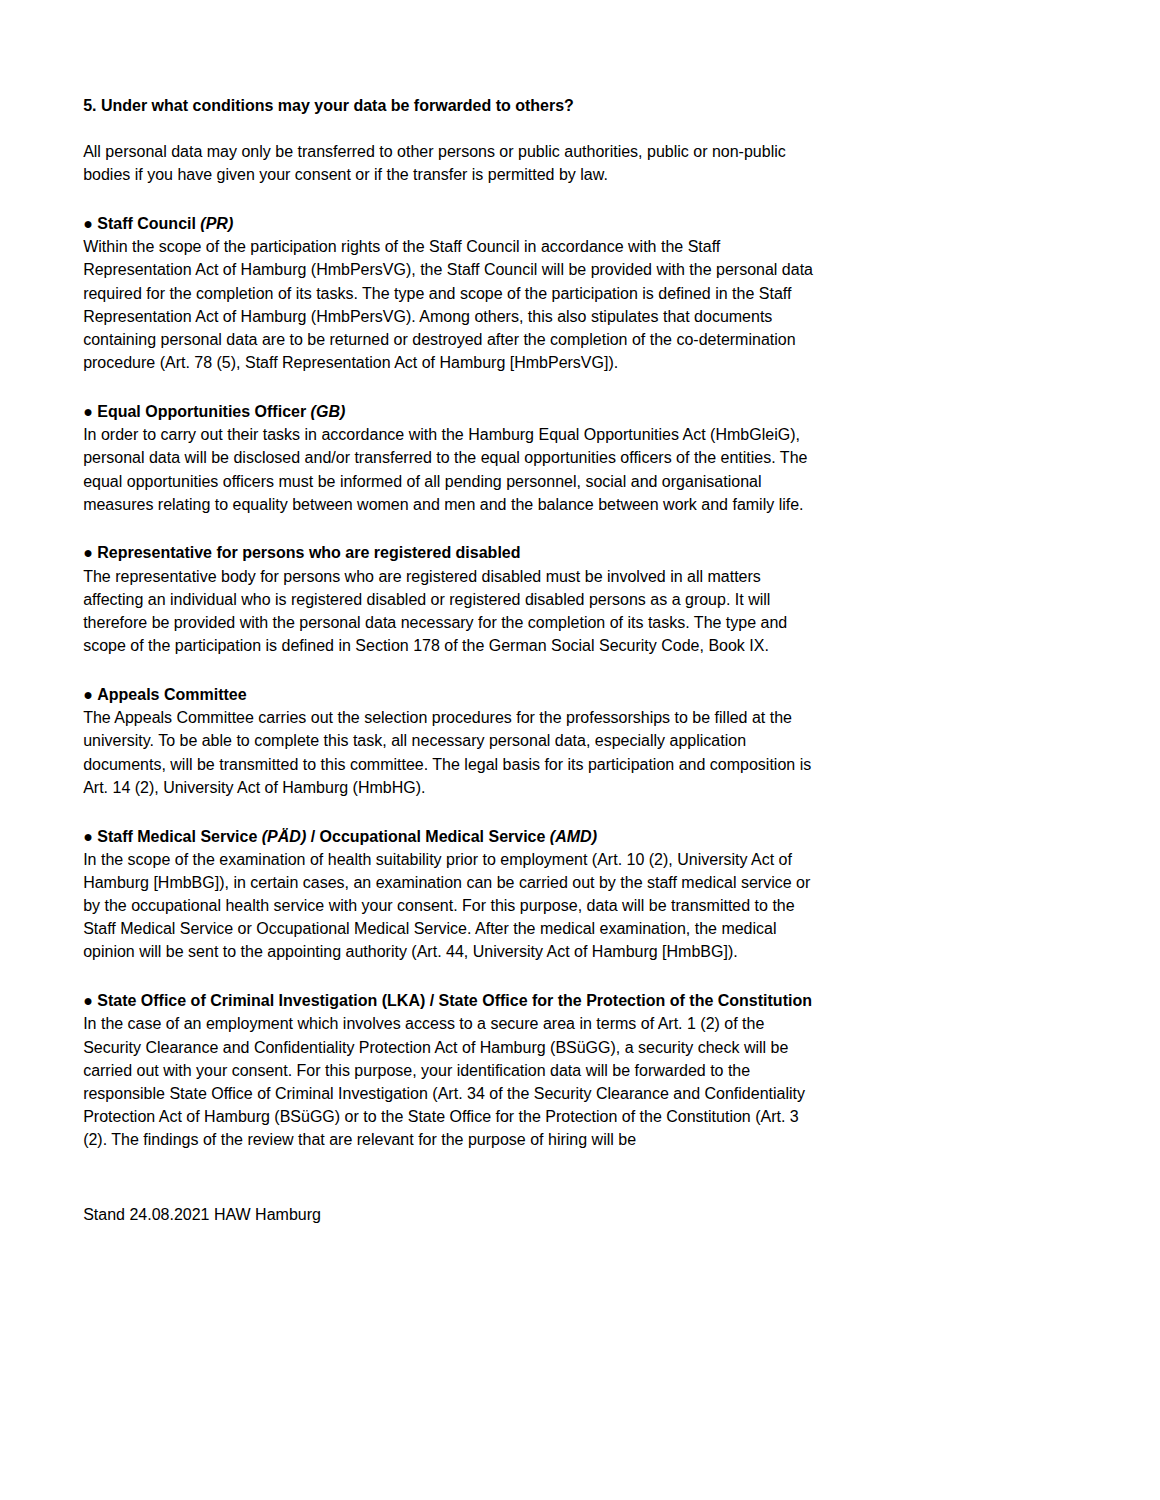5. Under what conditions may your data be forwarded to others?
All personal data may only be transferred to other persons or public authorities, public or non-public bodies if you have given your consent or if the transfer is permitted by law.
Staff Council (PR)
Within the scope of the participation rights of the Staff Council in accordance with the Staff Representation Act of Hamburg (HmbPersVG), the Staff Council will be provided with the personal data required for the completion of its tasks. The type and scope of the participation is defined in the Staff Representation Act of Hamburg (HmbPersVG). Among others, this also stipulates that documents containing personal data are to be returned or destroyed after the completion of the co-determination procedure (Art. 78 (5), Staff Representation Act of Hamburg [HmbPersVG]).
Equal Opportunities Officer (GB)
In order to carry out their tasks in accordance with the Hamburg Equal Opportunities Act (HmbGleiG), personal data will be disclosed and/or transferred to the equal opportunities officers of the entities. The equal opportunities officers must be informed of all pending personnel, social and organisational measures relating to equality between women and men and the balance between work and family life.
Representative for persons who are registered disabled
The representative body for persons who are registered disabled must be involved in all matters affecting an individual who is registered disabled or registered disabled persons as a group. It will therefore be provided with the personal data necessary for the completion of its tasks. The type and scope of the participation is defined in Section 178 of the German Social Security Code, Book IX.
Appeals Committee
The Appeals Committee carries out the selection procedures for the professorships to be filled at the university. To be able to complete this task, all necessary personal data, especially application documents, will be transmitted to this committee. The legal basis for its participation and composition is Art. 14 (2), University Act of Hamburg (HmbHG).
Staff Medical Service (PÄD) / Occupational Medical Service (AMD)
In the scope of the examination of health suitability prior to employment (Art. 10 (2), University Act of Hamburg [HmbBG]), in certain cases, an examination can be carried out by the staff medical service or by the occupational health service with your consent. For this purpose, data will be transmitted to the Staff Medical Service or Occupational Medical Service. After the medical examination, the medical opinion will be sent to the appointing authority (Art. 44, University Act of Hamburg [HmbBG]).
State Office of Criminal Investigation (LKA) / State Office for the Protection of the Constitution
In the case of an employment which involves access to a secure area in terms of Art. 1 (2) of the Security Clearance and Confidentiality Protection Act of Hamburg (BSüGG), a security check will be carried out with your consent. For this purpose, your identification data will be forwarded to the responsible State Office of Criminal Investigation (Art. 34 of the Security Clearance and Confidentiality Protection Act of Hamburg (BSüGG) or to the State Office for the Protection of the Constitution (Art. 3 (2). The findings of the review that are relevant for the purpose of hiring will be
Stand 24.08.2021 HAW Hamburg